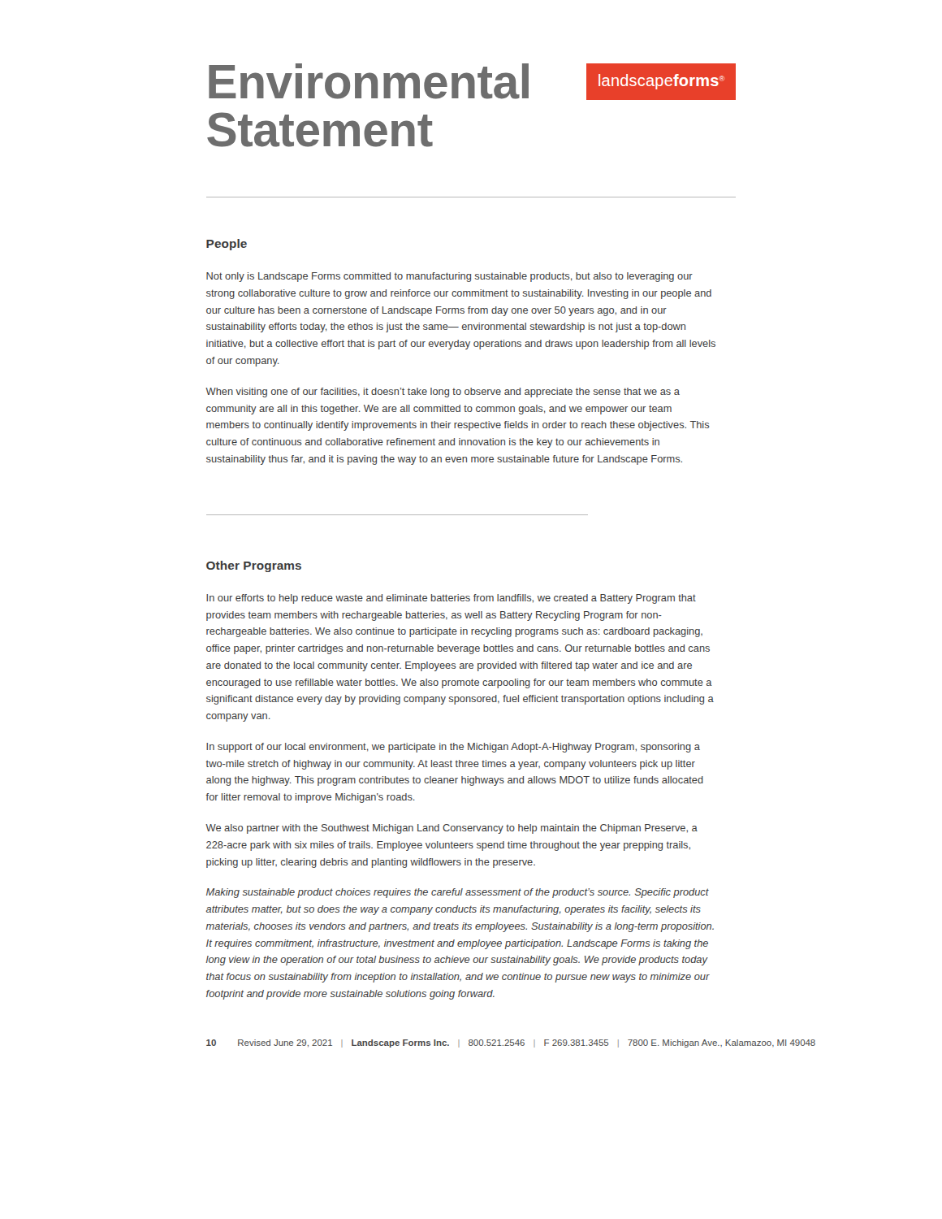Environmental Statement
landscape forms®
People
Not only is Landscape Forms committed to manufacturing sustainable products, but also to leveraging our strong collaborative culture to grow and reinforce our commitment to sustainability. Investing in our people and our culture has been a cornerstone of Landscape Forms from day one over 50 years ago, and in our sustainability efforts today, the ethos is just the same— environmental stewardship is not just a top-down initiative, but a collective effort that is part of our everyday operations and draws upon leadership from all levels of our company.
When visiting one of our facilities, it doesn’t take long to observe and appreciate the sense that we as a community are all in this together. We are all committed to common goals, and we empower our team members to continually identify improvements in their respective fields in order to reach these objectives. This culture of continuous and collaborative refinement and innovation is the key to our achievements in sustainability thus far, and it is paving the way to an even more sustainable future for Landscape Forms.
Other Programs
In our efforts to help reduce waste and eliminate batteries from landfills, we created a Battery Program that provides team members with rechargeable batteries, as well as Battery Recycling Program for non-rechargeable batteries. We also continue to participate in recycling programs such as: cardboard packaging, office paper, printer cartridges and non-returnable beverage bottles and cans. Our returnable bottles and cans are donated to the local community center. Employees are provided with filtered tap water and ice and are encouraged to use refillable water bottles. We also promote carpooling for our team members who commute a significant distance every day by providing company sponsored, fuel efficient transportation options including a company van.
In support of our local environment, we participate in the Michigan Adopt-A-Highway Program, sponsoring a two-mile stretch of highway in our community. At least three times a year, company volunteers pick up litter along the highway. This program contributes to cleaner highways and allows MDOT to utilize funds allocated for litter removal to improve Michigan's roads.
We also partner with the Southwest Michigan Land Conservancy to help maintain the Chipman Preserve, a 228-acre park with six miles of trails. Employee volunteers spend time throughout the year prepping trails, picking up litter, clearing debris and planting wildflowers in the preserve.
Making sustainable product choices requires the careful assessment of the product’s source. Specific product attributes matter, but so does the way a company conducts its manufacturing, operates its facility, selects its materials, chooses its vendors and partners, and treats its employees. Sustainability is a long-term proposition. It requires commitment, infrastructure, investment and employee participation. Landscape Forms is taking the long view in the operation of our total business to achieve our sustainability goals. We provide products today that focus on sustainability from inception to installation, and we continue to pursue new ways to minimize our footprint and provide more sustainable solutions going forward.
10 Revised June 29, 2021 | Landscape Forms Inc. | 800.521.2546 | F 269.381.3455 | 7800 E. Michigan Ave., Kalamazoo, MI 49048